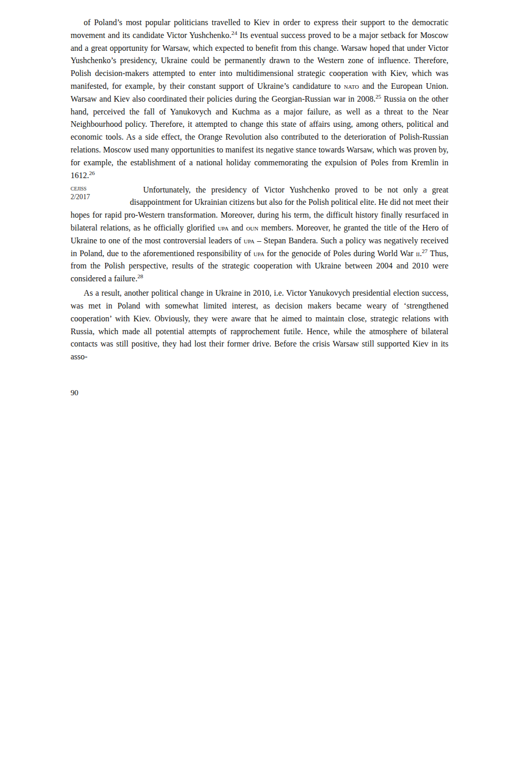of Poland’s most popular politicians travelled to Kiev in order to express their support to the democratic movement and its candidate Victor Yushchenko.24 Its eventual success proved to be a major setback for Moscow and a great opportunity for Warsaw, which expected to benefit from this change. Warsaw hoped that under Victor Yushchenko’s presidency, Ukraine could be permanently drawn to the Western zone of influence. Therefore, Polish decision-makers attempted to enter into multidimensional strategic cooperation with Kiev, which was manifested, for example, by their constant support of Ukraine’s candidature to nato and the European Union. Warsaw and Kiev also coordinated their policies during the Georgian-Russian war in 2008.25 Russia on the other hand, perceived the fall of Yanukovych and Kuchma as a major failure, as well as a threat to the Near Neighbourhood policy. Therefore, it attempted to change this state of affairs using, among others, political and economic tools. As a side effect, the Orange Revolution also contributed to the deterioration of Polish-Russian relations. Moscow used many opportunities to manifest its negative stance towards Warsaw, which was proven by, for example, the establishment of a national holiday commemorating the expulsion of Poles from Kremlin in 1612.26
cejiss 2/2017
Unfortunately, the presidency of Victor Yushchenko proved to be not only a great disappointment for Ukrainian citizens but also for the Polish political elite. He did not meet their hopes for rapid pro-Western transformation. Moreover, during his term, the difficult history finally resurfaced in bilateral relations, as he officially glorified upa and oun members. Moreover, he granted the title of the Hero of Ukraine to one of the most controversial leaders of upa – Stepan Bandera. Such a policy was negatively received in Poland, due to the aforementioned responsibility of upa for the genocide of Poles during World War ii.27 Thus, from the Polish perspective, results of the strategic cooperation with Ukraine between 2004 and 2010 were considered a failure.28
As a result, another political change in Ukraine in 2010, i.e. Victor Yanukovych presidential election success, was met in Poland with somewhat limited interest, as decision makers became weary of ‘strengthened cooperation’ with Kiev. Obviously, they were aware that he aimed to maintain close, strategic relations with Russia, which made all potential attempts of rapprochement futile. Hence, while the atmosphere of bilateral contacts was still positive, they had lost their former drive. Before the crisis Warsaw still supported Kiev in its asso-
90